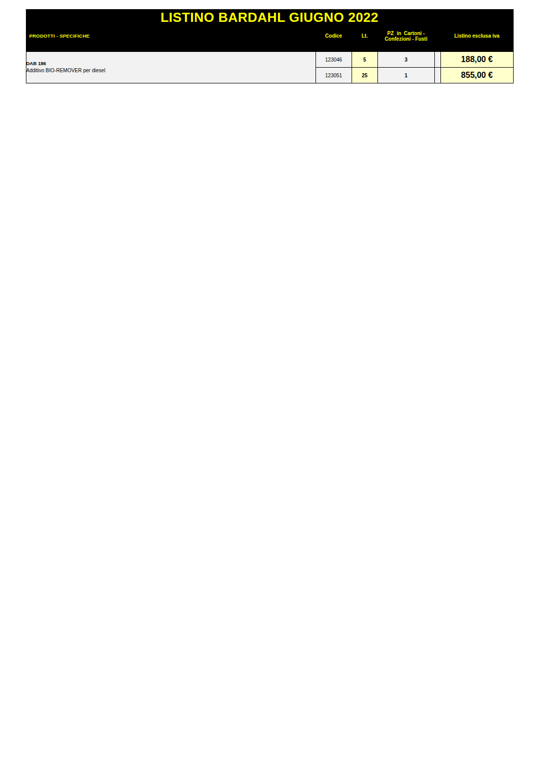| LISTINO BARDAHL GIUGNO 2022 |
| PRODOTTI - SPECIFICHE | Codice | Lt. | PZ in Cartoni - Confezioni - Fusti | | Listino esclusa iva |
| DAB 186 Additivo BIO-REMOVER per diesel | 123046 | 5 | 3 | | 188,00 € |
| 123051 | 25 | 1 | | 855,00 € |